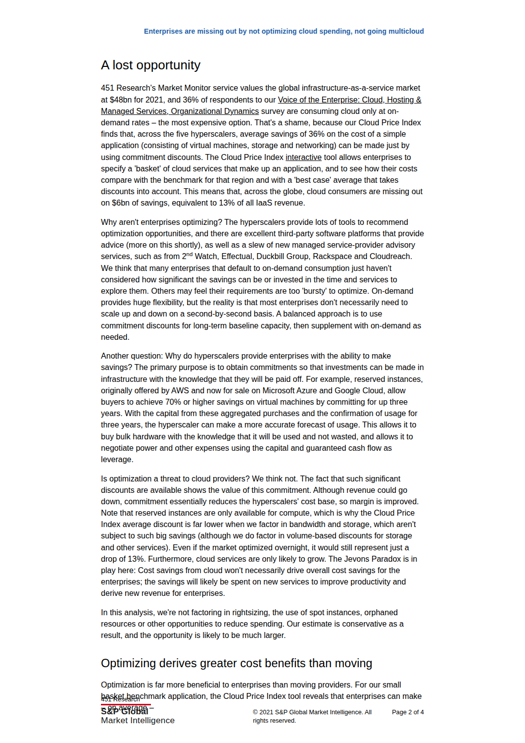Enterprises are missing out by not optimizing cloud spending, not going multicloud
A lost opportunity
451 Research's Market Monitor service values the global infrastructure-as-a-service market at $48bn for 2021, and 36% of respondents to our Voice of the Enterprise: Cloud, Hosting & Managed Services, Organizational Dynamics survey are consuming cloud only at on-demand rates – the most expensive option. That's a shame, because our Cloud Price Index finds that, across the five hyperscalers, average savings of 36% on the cost of a simple application (consisting of virtual machines, storage and networking) can be made just by using commitment discounts. The Cloud Price Index interactive tool allows enterprises to specify a 'basket' of cloud services that make up an application, and to see how their costs compare with the benchmark for that region and with a 'best case' average that takes discounts into account. This means that, across the globe, cloud consumers are missing out on $6bn of savings, equivalent to 13% of all IaaS revenue.
Why aren't enterprises optimizing? The hyperscalers provide lots of tools to recommend optimization opportunities, and there are excellent third-party software platforms that provide advice (more on this shortly), as well as a slew of new managed service-provider advisory services, such as from 2nd Watch, Effectual, Duckbill Group, Rackspace and Cloudreach. We think that many enterprises that default to on-demand consumption just haven't considered how significant the savings can be or invested in the time and services to explore them. Others may feel their requirements are too 'bursty' to optimize. On-demand provides huge flexibility, but the reality is that most enterprises don't necessarily need to scale up and down on a second-by-second basis. A balanced approach is to use commitment discounts for long-term baseline capacity, then supplement with on-demand as needed.
Another question: Why do hyperscalers provide enterprises with the ability to make savings? The primary purpose is to obtain commitments so that investments can be made in infrastructure with the knowledge that they will be paid off. For example, reserved instances, originally offered by AWS and now for sale on Microsoft Azure and Google Cloud, allow buyers to achieve 70% or higher savings on virtual machines by committing for up three years. With the capital from these aggregated purchases and the confirmation of usage for three years, the hyperscaler can make a more accurate forecast of usage. This allows it to buy bulk hardware with the knowledge that it will be used and not wasted, and allows it to negotiate power and other expenses using the capital and guaranteed cash flow as leverage.
Is optimization a threat to cloud providers? We think not. The fact that such significant discounts are available shows the value of this commitment. Although revenue could go down, commitment essentially reduces the hyperscalers' cost base, so margin is improved. Note that reserved instances are only available for compute, which is why the Cloud Price Index average discount is far lower when we factor in bandwidth and storage, which aren't subject to such big savings (although we do factor in volume-based discounts for storage and other services). Even if the market optimized overnight, it would still represent just a drop of 13%. Furthermore, cloud services are only likely to grow. The Jevons Paradox is in play here: Cost savings from cloud won't necessarily drive overall cost savings for the enterprises; the savings will likely be spent on new services to improve productivity and derive new revenue for enterprises.
In this analysis, we're not factoring in rightsizing, the use of spot instances, orphaned resources or other opportunities to reduce spending. Our estimate is conservative as a result, and the opportunity is likely to be much larger.
Optimizing derives greater cost benefits than moving
Optimization is far more beneficial to enterprises than moving providers. For our small basket benchmark application, the Cloud Price Index tool reveals that enterprises can make – on average –
451 Research
S&P Global
Market Intelligence
© 2021 S&P Global Market Intelligence. All rights reserved.
Page 2 of 4